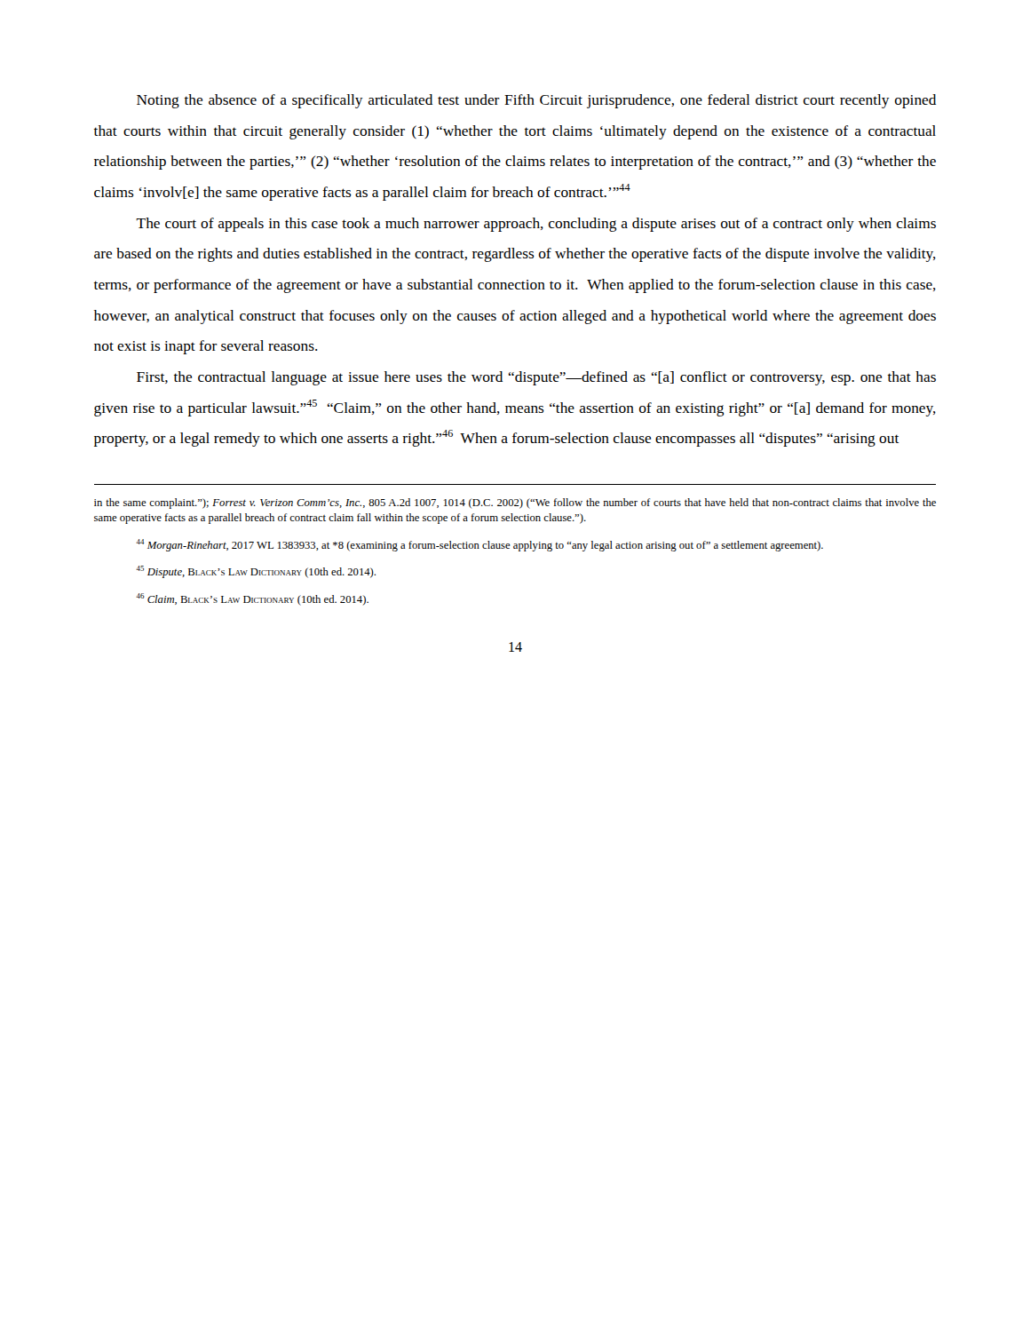Noting the absence of a specifically articulated test under Fifth Circuit jurisprudence, one federal district court recently opined that courts within that circuit generally consider (1) “whether the tort claims ‘ultimately depend on the existence of a contractual relationship between the parties,’” (2) “whether ‘resolution of the claims relates to interpretation of the contract,’” and (3) “whether the claims ‘involv[e] the same operative facts as a parallel claim for breach of contract.’”44
The court of appeals in this case took a much narrower approach, concluding a dispute arises out of a contract only when claims are based on the rights and duties established in the contract, regardless of whether the operative facts of the dispute involve the validity, terms, or performance of the agreement or have a substantial connection to it. When applied to the forum-selection clause in this case, however, an analytical construct that focuses only on the causes of action alleged and a hypothetical world where the agreement does not exist is inapt for several reasons.
First, the contractual language at issue here uses the word “dispute”—defined as “[a] conflict or controversy, esp. one that has given rise to a particular lawsuit.”45 “Claim,” on the other hand, means “the assertion of an existing right” or “[a] demand for money, property, or a legal remedy to which one asserts a right.”46 When a forum-selection clause encompasses all “disputes” “arising out
in the same complaint.”); Forrest v. Verizon Comm’cs, Inc., 805 A.2d 1007, 1014 (D.C. 2002) (“We follow the number of courts that have held that non-contract claims that involve the same operative facts as a parallel breach of contract claim fall within the scope of a forum selection clause.”).
44 Morgan-Rinehart, 2017 WL 1383933, at *8 (examining a forum-selection clause applying to “any legal action arising out of” a settlement agreement).
45 Dispute, Black’s Law Dictionary (10th ed. 2014).
46 Claim, Black’s Law Dictionary (10th ed. 2014).
14